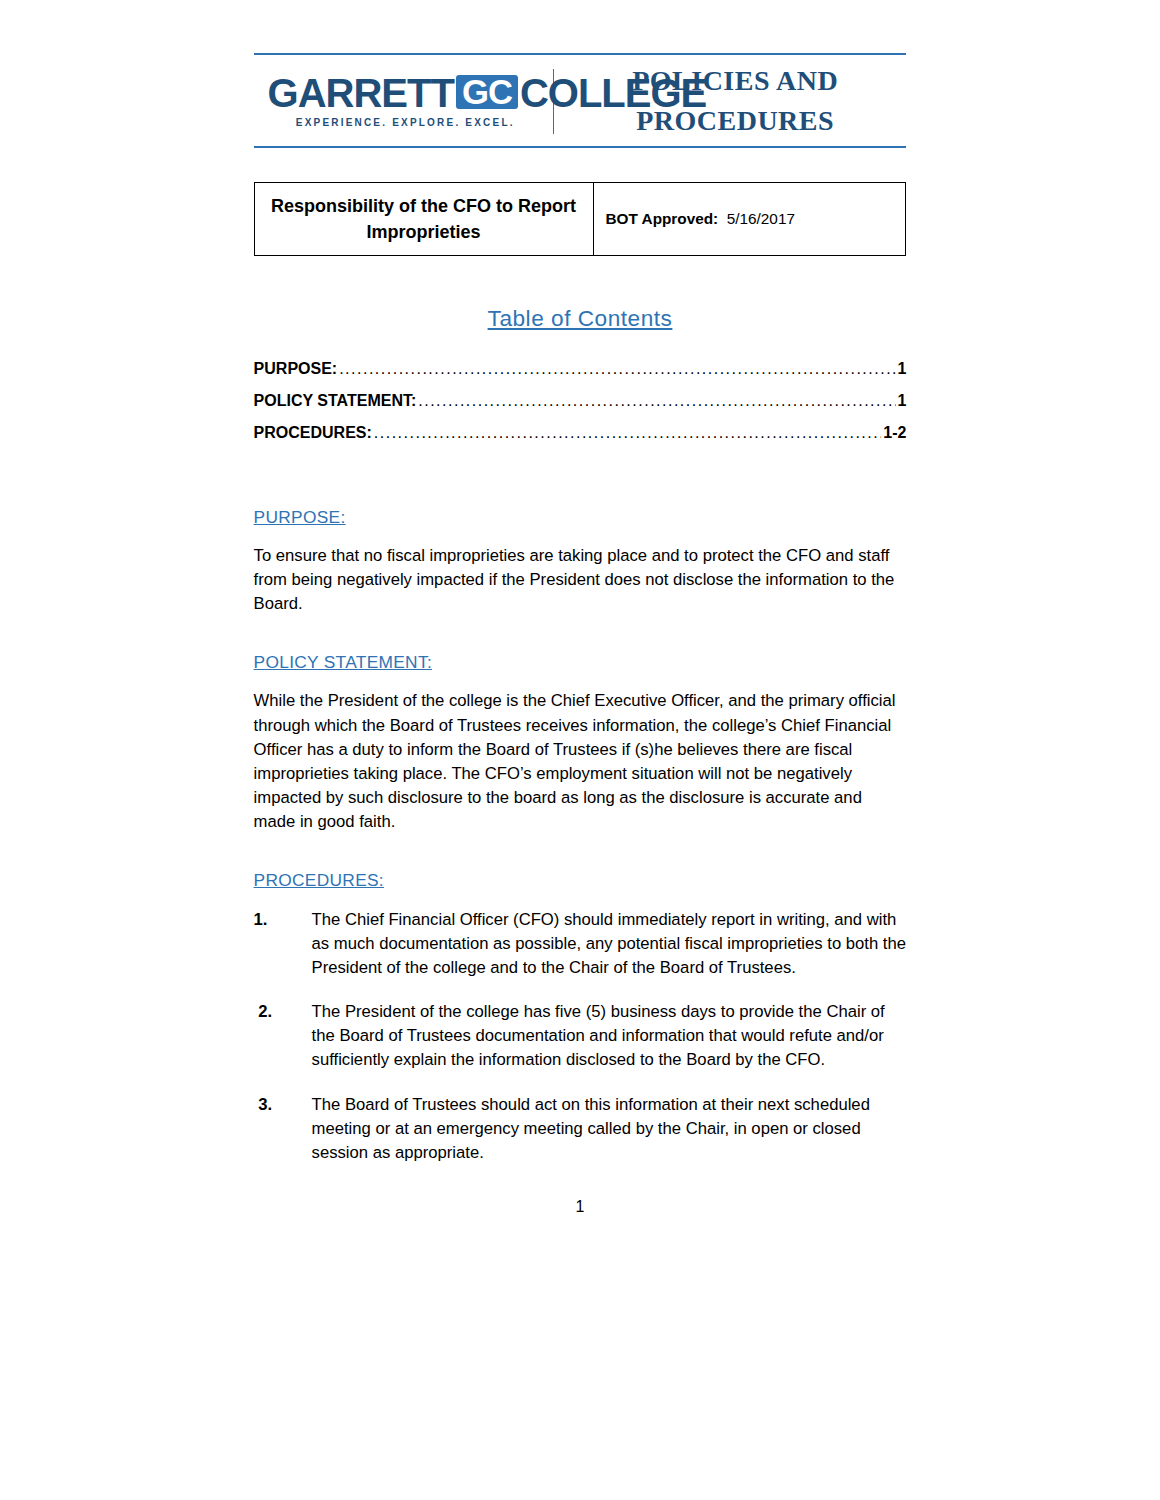GARRETTGCCOLLEGE
EXPERIENCE. EXPLORE. EXCEL.
POLICIES AND PROCEDURES
| Responsibility of the CFO to Report Improprieties | BOT Approved: 5/16/2017 |
Table of Contents
PURPOSE: ........................................................................................................................... 1
POLICY STATEMENT: ......................................................................................................... 1
PROCEDURES: ................................................................................................................. 1-2
PURPOSE:
To ensure that no fiscal improprieties are taking place and to protect the CFO and staff from being negatively impacted if the President does not disclose the information to the Board.
POLICY STATEMENT:
While the President of the college is the Chief Executive Officer, and the primary official through which the Board of Trustees receives information, the college’s Chief Financial Officer has a duty to inform the Board of Trustees if (s)he believes there are fiscal improprieties taking place. The CFO’s employment situation will not be negatively impacted by such disclosure to the board as long as the disclosure is accurate and made in good faith.
PROCEDURES:
| 1. | The Chief Financial Officer (CFO) should immediately report in writing, and with as much documentation as possible, any potential fiscal improprieties to both the President of the college and to the Chair of the Board of Trustees. |
| 2. | The President of the college has five (5) business days to provide the Chair of the Board of Trustees documentation and information that would refute and/or sufficiently explain the information disclosed to the Board by the CFO. |
| 3. | The Board of Trustees should act on this information at their next scheduled meeting or at an emergency meeting called by the Chair, in open or closed session as appropriate. |
1